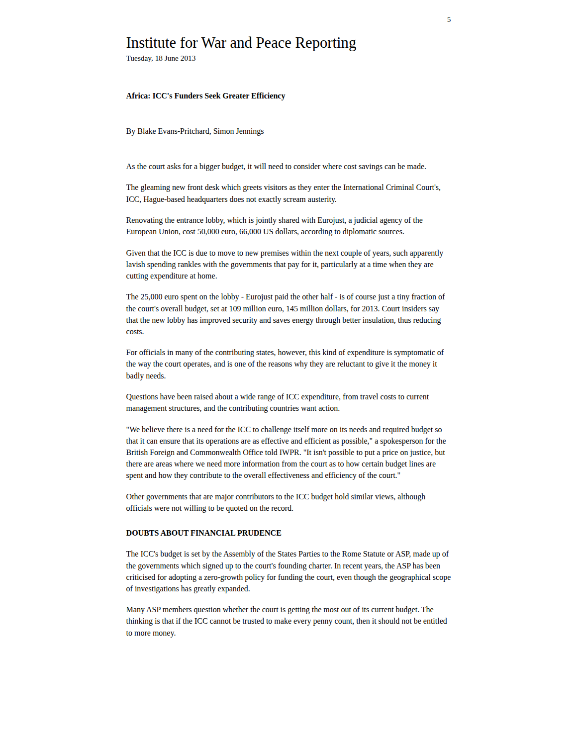5
Institute for War and Peace Reporting
Tuesday, 18 June 2013
Africa: ICC's Funders Seek Greater Efficiency
By Blake Evans-Pritchard, Simon Jennings
As the court asks for a bigger budget, it will need to consider where cost savings can be made.
The gleaming new front desk which greets visitors as they enter the International Criminal Court's, ICC, Hague-based headquarters does not exactly scream austerity.
Renovating the entrance lobby, which is jointly shared with Eurojust, a judicial agency of the European Union, cost 50,000 euro, 66,000 US dollars, according to diplomatic sources.
Given that the ICC is due to move to new premises within the next couple of years, such apparently lavish spending rankles with the governments that pay for it, particularly at a time when they are cutting expenditure at home.
The 25,000 euro spent on the lobby - Eurojust paid the other half - is of course just a tiny fraction of the court's overall budget, set at 109 million euro, 145 million dollars, for 2013. Court insiders say that the new lobby has improved security and saves energy through better insulation, thus reducing costs.
For officials in many of the contributing states, however, this kind of expenditure is symptomatic of the way the court operates, and is one of the reasons why they are reluctant to give it the money it badly needs.
Questions have been raised about a wide range of ICC expenditure, from travel costs to current management structures, and the contributing countries want action.
"We believe there is a need for the ICC to challenge itself more on its needs and required budget so that it can ensure that its operations are as effective and efficient as possible," a spokesperson for the British Foreign and Commonwealth Office told IWPR. "It isn't possible to put a price on justice, but there are areas where we need more information from the court as to how certain budget lines are spent and how they contribute to the overall effectiveness and efficiency of the court."
Other governments that are major contributors to the ICC budget hold similar views, although officials were not willing to be quoted on the record.
DOUBTS ABOUT FINANCIAL PRUDENCE
The ICC's budget is set by the Assembly of the States Parties to the Rome Statute or ASP, made up of the governments which signed up to the court's founding charter. In recent years, the ASP has been criticised for adopting a zero-growth policy for funding the court, even though the geographical scope of investigations has greatly expanded.
Many ASP members question whether the court is getting the most out of its current budget. The thinking is that if the ICC cannot be trusted to make every penny count, then it should not be entitled to more money.